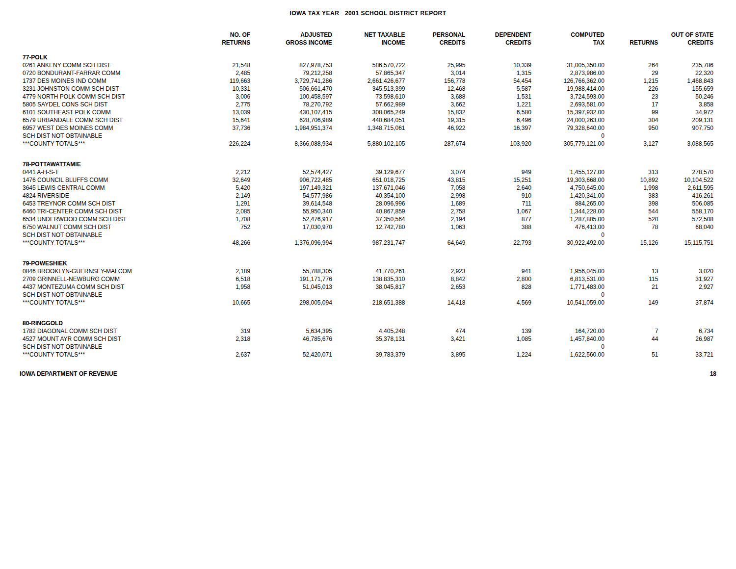IOWA TAX YEAR 2001 SCHOOL DISTRICT REPORT
| | NO. OF | ADJUSTED | NET TAXABLE | PERSONAL | DEPENDENT | COMPUTED | OUT OF STATE |
| --- | --- | --- | --- | --- | --- | --- | --- |
| | RETURNS | GROSS INCOME | INCOME | CREDITS | CREDITS | TAX | RETURNS | CREDITS |
| 77-POLK |
| 0261 ANKENY COMM SCH DIST | 21,548 | 827,978,753 | 586,570,722 | 25,995 | 10,339 | 31,005,350.00 | 264 | 235,786 |
| 0720 BONDURANT-FARRAR COMM | 2,485 | 79,212,258 | 57,865,347 | 3,014 | 1,315 | 2,873,986.00 | 29 | 22,320 |
| 1737 DES MOINES IND COMM | 119,663 | 3,729,741,286 | 2,661,426,677 | 156,778 | 54,454 | 126,766,362.00 | 1,215 | 1,468,843 |
| 3231 JOHNSTON COMM SCH DIST | 10,331 | 506,661,470 | 345,513,399 | 12,468 | 5,587 | 19,988,414.00 | 226 | 155,659 |
| 4779 NORTH POLK COMM SCH DIST | 3,006 | 100,458,597 | 73,598,610 | 3,688 | 1,531 | 3,724,593.00 | 23 | 50,246 |
| 5805 SAYDEL CONS SCH DIST | 2,775 | 78,270,792 | 57,662,989 | 3,662 | 1,221 | 2,693,581.00 | 17 | 3,858 |
| 6101 SOUTHEAST POLK COMM | 13,039 | 430,107,415 | 308,065,249 | 15,832 | 6,580 | 15,397,932.00 | 99 | 34,972 |
| 6579 URBANDALE COMM SCH DIST | 15,641 | 628,706,989 | 440,684,051 | 19,315 | 6,496 | 24,000,263.00 | 304 | 209,131 |
| 6957 WEST DES MOINES COMM | 37,736 | 1,984,951,374 | 1,348,715,061 | 46,922 | 16,397 | 79,328,640.00 | 950 | 907,750 |
| SCH DIST NOT OBTAINABLE | | | | | | 0 | | |
| ***COUNTY TOTALS*** | 226,224 | 8,366,088,934 | 5,880,102,105 | 287,674 | 103,920 | 305,779,121.00 | 3,127 | 3,088,565 |
| 78-POTTAWATTAMIE |
| 0441 A-H-S-T | 2,212 | 52,574,427 | 39,129,677 | 3,074 | 949 | 1,455,127.00 | 313 | 278,570 |
| 1476 COUNCIL BLUFFS COMM | 32,649 | 906,722,485 | 651,018,725 | 43,815 | 15,251 | 19,303,668.00 | 10,892 | 10,104,522 |
| 3645 LEWIS CENTRAL COMM | 5,420 | 197,149,321 | 137,671,046 | 7,058 | 2,640 | 4,750,645.00 | 1,998 | 2,611,595 |
| 4824 RIVERSIDE | 2,149 | 54,577,986 | 40,354,100 | 2,998 | 910 | 1,420,341.00 | 383 | 416,261 |
| 6453 TREYNOR COMM SCH DIST | 1,291 | 39,614,548 | 28,096,996 | 1,689 | 711 | 884,265.00 | 398 | 506,085 |
| 6460 TRI-CENTER COMM SCH DIST | 2,085 | 55,950,340 | 40,867,859 | 2,758 | 1,067 | 1,344,228.00 | 544 | 558,170 |
| 6534 UNDERWOOD COMM SCH DIST | 1,708 | 52,476,917 | 37,350,564 | 2,194 | 877 | 1,287,805.00 | 520 | 572,508 |
| 6750 WALNUT COMM SCH DIST | 752 | 17,030,970 | 12,742,780 | 1,063 | 388 | 476,413.00 | 78 | 68,040 |
| SCH DIST NOT OBTAINABLE | | | | | | 0 | | |
| ***COUNTY TOTALS*** | 48,266 | 1,376,096,994 | 987,231,747 | 64,649 | 22,793 | 30,922,492.00 | 15,126 | 15,115,751 |
| 79-POWESHIEK |
| 0846 BROOKLYN-GUERNSEY-MALCOM | 2,189 | 55,788,305 | 41,770,261 | 2,923 | 941 | 1,956,045.00 | 13 | 3,020 |
| 2709 GRINNELL-NEWBURG COMM | 6,518 | 191,171,776 | 138,835,310 | 8,842 | 2,800 | 6,813,531.00 | 115 | 31,927 |
| 4437 MONTEZUMA COMM SCH DIST | 1,958 | 51,045,013 | 38,045,817 | 2,653 | 828 | 1,771,483.00 | 21 | 2,927 |
| SCH DIST NOT OBTAINABLE | | | | | | 0 | | |
| ***COUNTY TOTALS*** | 10,665 | 298,005,094 | 218,651,388 | 14,418 | 4,569 | 10,541,059.00 | 149 | 37,874 |
| 80-RINGGOLD |
| 1782 DIAGONAL COMM SCH DIST | 319 | 5,634,395 | 4,405,248 | 474 | 139 | 164,720.00 | 7 | 6,734 |
| 4527 MOUNT AYR COMM SCH DIST | 2,318 | 46,785,676 | 35,378,131 | 3,421 | 1,085 | 1,457,840.00 | 44 | 26,987 |
| SCH DIST NOT OBTAINABLE | | | | | | 0 | | |
| ***COUNTY TOTALS*** | 2,637 | 52,420,071 | 39,783,379 | 3,895 | 1,224 | 1,622,560.00 | 51 | 33,721 |
IOWA DEPARTMENT OF REVENUE 18